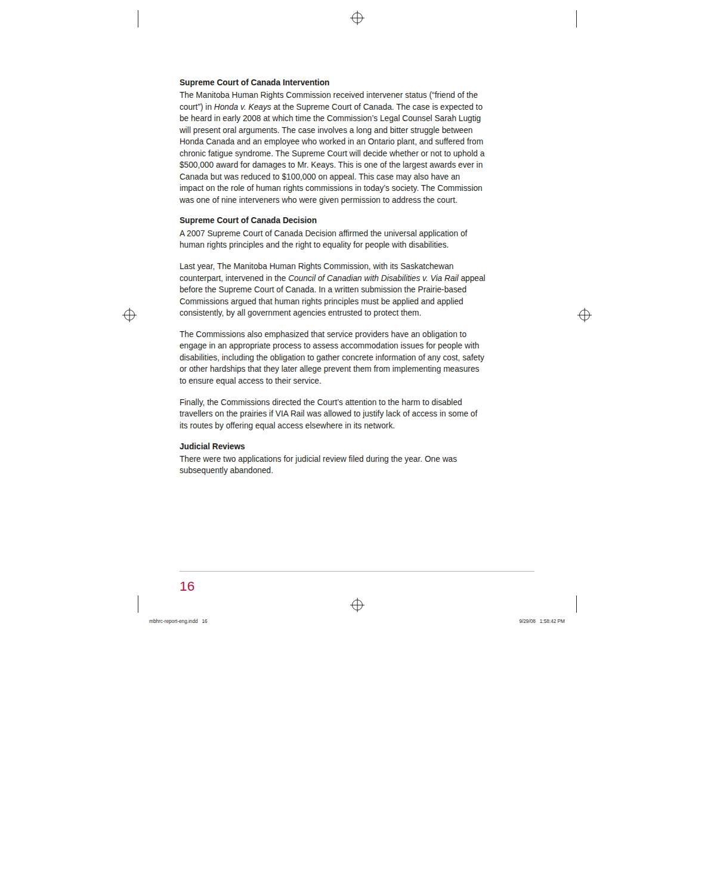Supreme Court of Canada Intervention
The Manitoba Human Rights Commission received intervener status (“friend of the court”) in Honda v. Keays at the Supreme Court of Canada. The case is expected to be heard in early 2008 at which time the Commission’s Legal Counsel Sarah Lugtig will present oral arguments. The case involves a long and bitter struggle between Honda Canada and an employee who worked in an Ontario plant, and suffered from chronic fatigue syndrome. The Supreme Court will decide whether or not to uphold a $500,000 award for damages to Mr. Keays. This is one of the largest awards ever in Canada but was reduced to $100,000 on appeal. This case may also have an impact on the role of human rights commissions in today’s society. The Commission was one of nine interveners who were given permission to address the court.
Supreme Court of Canada Decision
A 2007 Supreme Court of Canada Decision affirmed the universal application of human rights principles and the right to equality for people with disabilities.
Last year, The Manitoba Human Rights Commission, with its Saskatchewan counterpart, intervened in the Council of Canadian with Disabilities v. Via Rail appeal before the Supreme Court of Canada. In a written submission the Prairie-based Commissions argued that human rights principles must be applied and applied consistently, by all government agencies entrusted to protect them.
The Commissions also emphasized that service providers have an obligation to engage in an appropriate process to assess accommodation issues for people with disabilities, including the obligation to gather concrete information of any cost, safety or other hardships that they later allege prevent them from implementing measures to ensure equal access to their service.
Finally, the Commissions directed the Court’s attention to the harm to disabled travellers on the prairies if VIA Rail was allowed to justify lack of access in some of its routes by offering equal access elsewhere in its network.
Judicial Reviews
There were two applications for judicial review filed during the year. One was subsequently abandoned.
16
mbhrc-report-eng.indd 16 9/29/08 1:58:42 PM